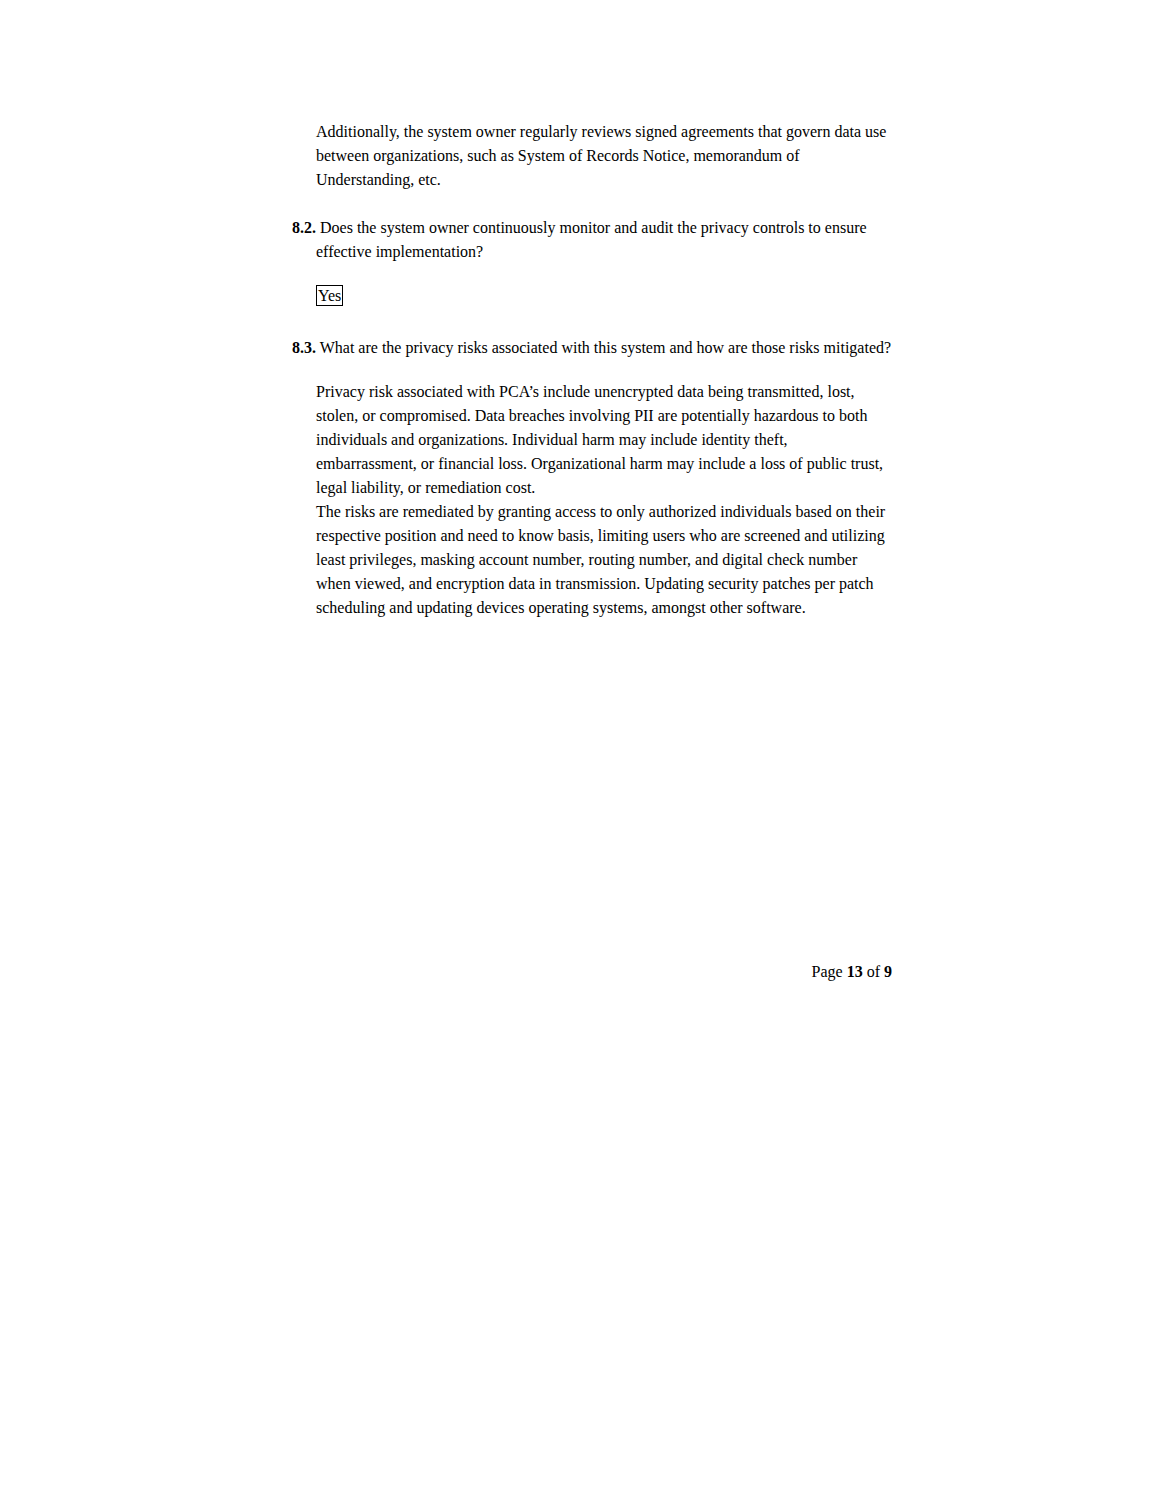Additionally, the system owner regularly reviews signed agreements that govern data use between organizations, such as System of Records Notice, memorandum of Understanding, etc.
8.2. Does the system owner continuously monitor and audit the privacy controls to ensure effective implementation?
Yes
8.3. What are the privacy risks associated with this system and how are those risks mitigated?
Privacy risk associated with PCA’s include unencrypted data being transmitted, lost, stolen, or compromised. Data breaches involving PII are potentially hazardous to both individuals and organizations. Individual harm may include identity theft, embarrassment, or financial loss. Organizational harm may include a loss of public trust, legal liability, or remediation cost.
The risks are remediated by granting access to only authorized individuals based on their respective position and need to know basis, limiting users who are screened and utilizing least privileges, masking account number, routing number, and digital check number when viewed, and encryption data in transmission. Updating security patches per patch scheduling and updating devices operating systems, amongst other software.
Page 13 of 9